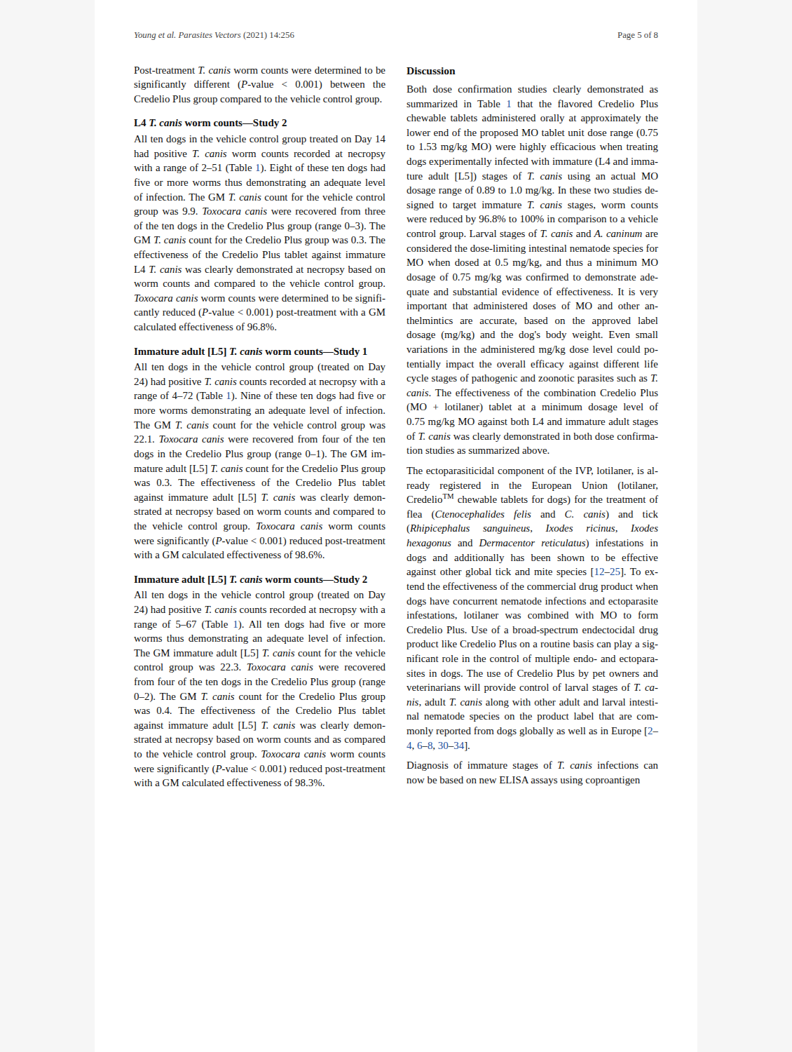Young et al. Parasites Vectors (2021) 14:256
Page 5 of 8
Post-treatment T. canis worm counts were determined to be significantly different (P-value < 0.001) between the Credelio Plus group compared to the vehicle control group.
L4 T. canis worm counts—Study 2
All ten dogs in the vehicle control group treated on Day 14 had positive T. canis worm counts recorded at necropsy with a range of 2–51 (Table 1). Eight of these ten dogs had five or more worms thus demonstrating an adequate level of infection. The GM T. canis count for the vehicle control group was 9.9. Toxocara canis were recovered from three of the ten dogs in the Credelio Plus group (range 0–3). The GM T. canis count for the Credelio Plus group was 0.3. The effectiveness of the Credelio Plus tablet against immature L4 T. canis was clearly demonstrated at necropsy based on worm counts and compared to the vehicle control group. Toxocara canis worm counts were determined to be significantly reduced (P-value < 0.001) post-treatment with a GM calculated effectiveness of 96.8%.
Immature adult [L5] T. canis worm counts—Study 1
All ten dogs in the vehicle control group (treated on Day 24) had positive T. canis counts recorded at necropsy with a range of 4–72 (Table 1). Nine of these ten dogs had five or more worms demonstrating an adequate level of infection. The GM T. canis count for the vehicle control group was 22.1. Toxocara canis were recovered from four of the ten dogs in the Credelio Plus group (range 0–1). The GM immature adult [L5] T. canis count for the Credelio Plus group was 0.3. The effectiveness of the Credelio Plus tablet against immature adult [L5] T. canis was clearly demonstrated at necropsy based on worm counts and compared to the vehicle control group. Toxocara canis worm counts were significantly (P-value < 0.001) reduced post-treatment with a GM calculated effectiveness of 98.6%.
Immature adult [L5] T. canis worm counts—Study 2
All ten dogs in the vehicle control group (treated on Day 24) had positive T. canis counts recorded at necropsy with a range of 5–67 (Table 1). All ten dogs had five or more worms thus demonstrating an adequate level of infection. The GM immature adult [L5] T. canis count for the vehicle control group was 22.3. Toxocara canis were recovered from four of the ten dogs in the Credelio Plus group (range 0–2). The GM T. canis count for the Credelio Plus group was 0.4. The effectiveness of the Credelio Plus tablet against immature adult [L5] T. canis was clearly demonstrated at necropsy based on worm counts and as compared to the vehicle control group. Toxocara canis worm counts were significantly (P-value < 0.001) reduced post-treatment with a GM calculated effectiveness of 98.3%.
Discussion
Both dose confirmation studies clearly demonstrated as summarized in Table 1 that the flavored Credelio Plus chewable tablets administered orally at approximately the lower end of the proposed MO tablet unit dose range (0.75 to 1.53 mg/kg MO) were highly efficacious when treating dogs experimentally infected with immature (L4 and immature adult [L5]) stages of T. canis using an actual MO dosage range of 0.89 to 1.0 mg/kg. In these two studies designed to target immature T. canis stages, worm counts were reduced by 96.8% to 100% in comparison to a vehicle control group. Larval stages of T. canis and A. caninum are considered the dose-limiting intestinal nematode species for MO when dosed at 0.5 mg/kg, and thus a minimum MO dosage of 0.75 mg/kg was confirmed to demonstrate adequate and substantial evidence of effectiveness. It is very important that administered doses of MO and other anthelmintics are accurate, based on the approved label dosage (mg/kg) and the dog's body weight. Even small variations in the administered mg/kg dose level could potentially impact the overall efficacy against different life cycle stages of pathogenic and zoonotic parasites such as T. canis. The effectiveness of the combination Credelio Plus (MO + lotilaner) tablet at a minimum dosage level of 0.75 mg/kg MO against both L4 and immature adult stages of T. canis was clearly demonstrated in both dose confirmation studies as summarized above.
The ectoparasiticidal component of the IVP, lotilaner, is already registered in the European Union (lotilaner, CredelioTM chewable tablets for dogs) for the treatment of flea (Ctenocephalides felis and C. canis) and tick (Rhipicephalus sanguineus, Ixodes ricinus, Ixodes hexagonus and Dermacentor reticulatus) infestations in dogs and additionally has been shown to be effective against other global tick and mite species [12–25]. To extend the effectiveness of the commercial drug product when dogs have concurrent nematode infections and ectoparasite infestations, lotilaner was combined with MO to form Credelio Plus. Use of a broad-spectrum endectocidal drug product like Credelio Plus on a routine basis can play a significant role in the control of multiple endo- and ectoparasites in dogs. The use of Credelio Plus by pet owners and veterinarians will provide control of larval stages of T. canis, adult T. canis along with other adult and larval intestinal nematode species on the product label that are commonly reported from dogs globally as well as in Europe [2–4, 6–8, 30–34].
Diagnosis of immature stages of T. canis infections can now be based on new ELISA assays using coproantigen